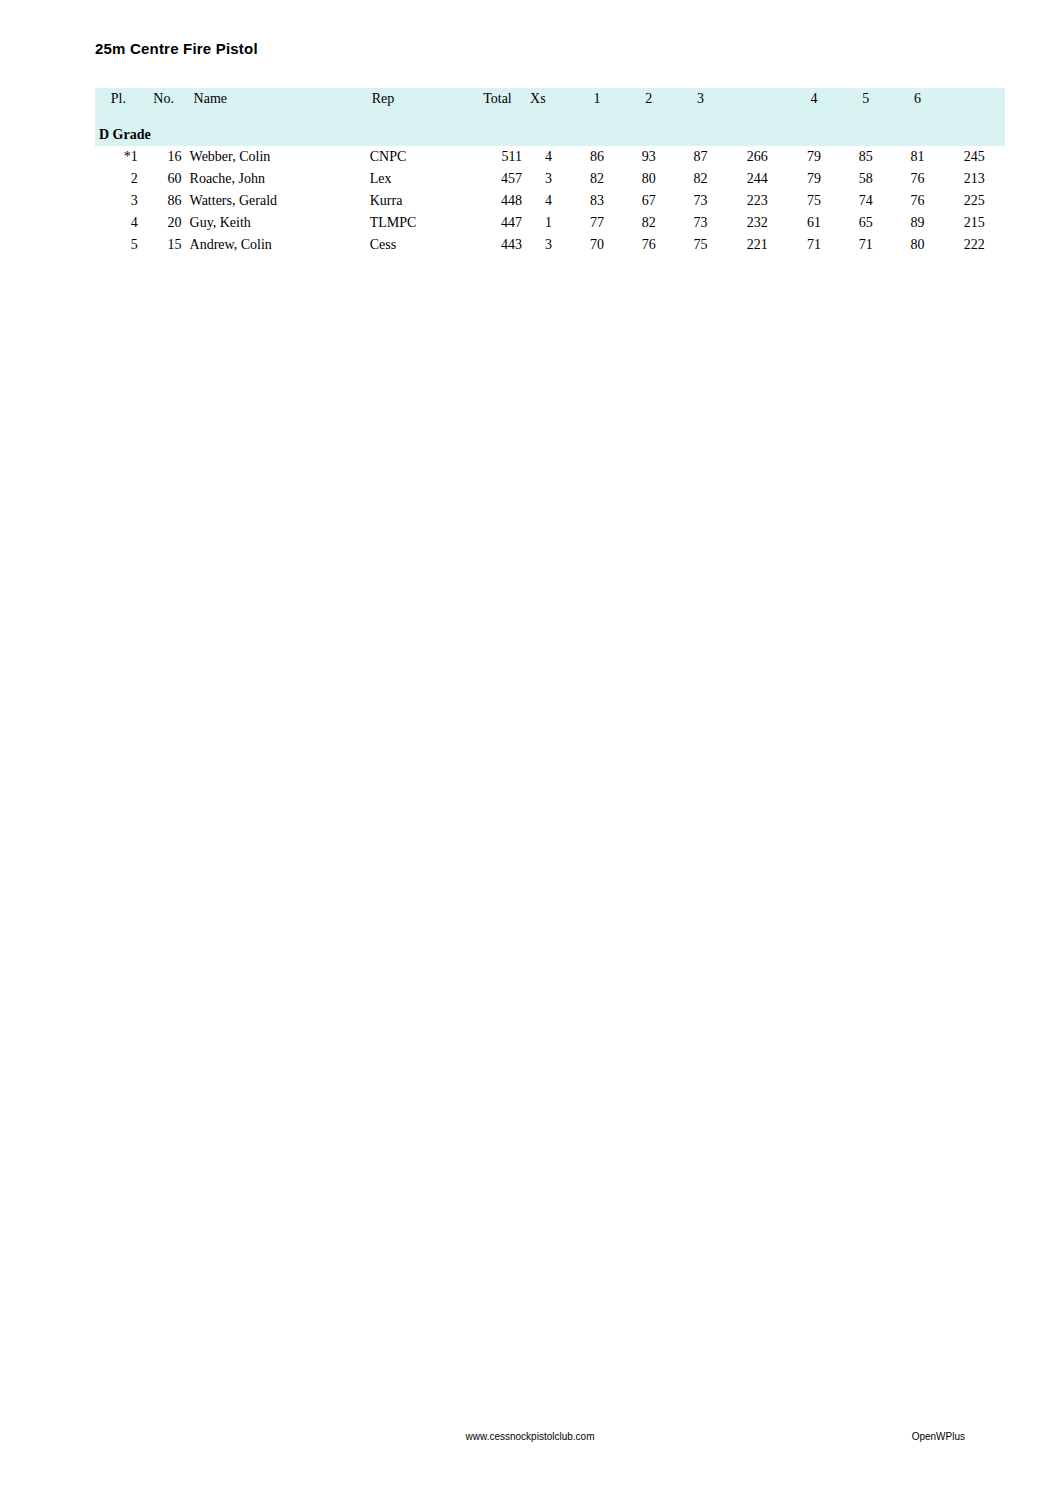25m Centre Fire Pistol
| Pl. | No. | Name | Rep | Total | Xs | 1 | 2 | 3 | | 4 | 5 | 6 | |
| --- | --- | --- | --- | --- | --- | --- | --- | --- | --- | --- | --- | --- | --- |
| D Grade |
| *1 | 16 | Webber, Colin | CNPC | 511 | 4 | 86 | 93 | 87 | 266 | 79 | 85 | 81 | 245 |
| 2 | 60 | Roache, John | Lex | 457 | 3 | 82 | 80 | 82 | 244 | 79 | 58 | 76 | 213 |
| 3 | 86 | Watters, Gerald | Kurra | 448 | 4 | 83 | 67 | 73 | 223 | 75 | 74 | 76 | 225 |
| 4 | 20 | Guy, Keith | TLMPC | 447 | 1 | 77 | 82 | 73 | 232 | 61 | 65 | 89 | 215 |
| 5 | 15 | Andrew, Colin | Cess | 443 | 3 | 70 | 76 | 75 | 221 | 71 | 71 | 80 | 222 |
www.cessnockpistolclub.com
OpenWPlus